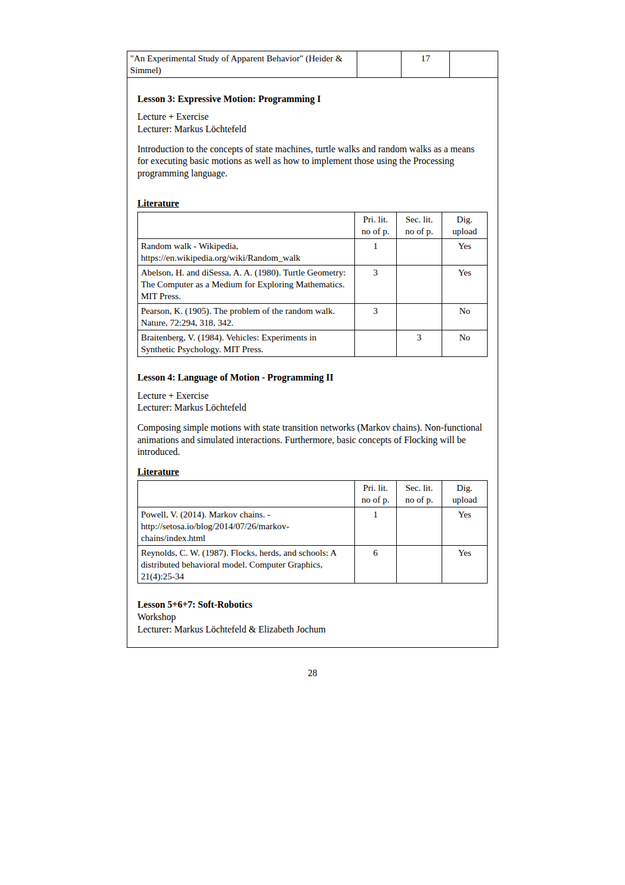| "An Experimental Study of Apparent Behavior" (Heider & Simmel) | | 17 | |
Lesson 3: Expressive Motion: Programming I
Lecture + Exercise
Lecturer: Markus Löchtefeld
Introduction to the concepts of state machines, turtle walks and random walks as a means for executing basic motions as well as how to implement those using the Processing programming language.
Literature
| | Pri. lit. no of p. | Sec. lit. no of p. | Dig. upload |
| --- | --- | --- | --- |
| Random walk - Wikipedia, https://en.wikipedia.org/wiki/Random_walk | 1 | | Yes |
| Abelson, H. and diSessa, A. A. (1980). Turtle Geometry: The Computer as a Medium for Exploring Mathematics. MIT Press. | 3 | | Yes |
| Pearson, K. (1905). The problem of the random walk. Nature, 72:294, 318, 342. | 3 | | No |
| Braitenberg, V. (1984). Vehicles: Experiments in Synthetic Psychology. MIT Press. | | 3 | No |
Lesson 4: Language of Motion - Programming II
Lecture + Exercise
Lecturer: Markus Löchtefeld
Composing simple motions with state transition networks (Markov chains). Non-functional animations and simulated interactions. Furthermore, basic concepts of Flocking will be introduced.
Literature
| | Pri. lit. no of p. | Sec. lit. no of p. | Dig. upload |
| --- | --- | --- | --- |
| Powell, V. (2014). Markov chains. - http://setosa.io/blog/2014/07/26/markov-chains/index.html | 1 | | Yes |
| Reynolds, C. W. (1987). Flocks, herds, and schools: A distributed behavioral model. Computer Graphics, 21(4):25-34 | 6 | | Yes |
Lesson 5+6+7: Soft-Robotics
Workshop
Lecturer: Markus Löchtefeld & Elizabeth Jochum
28